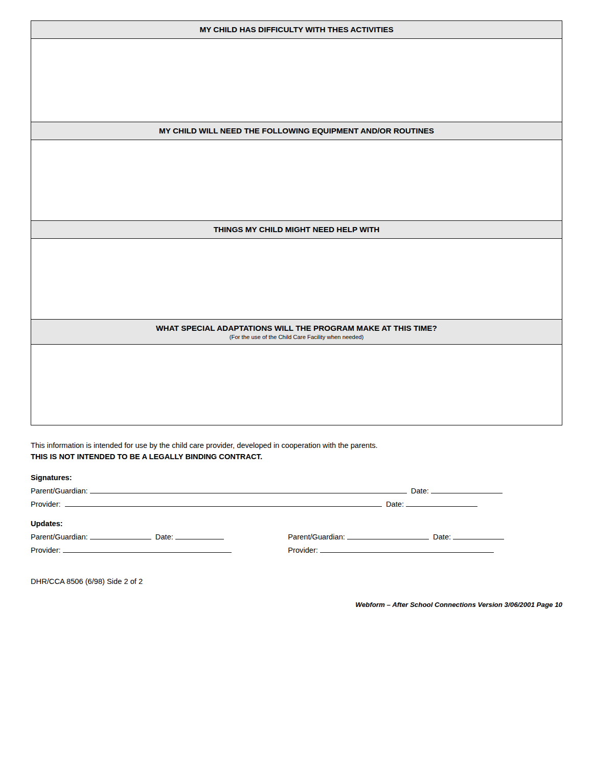| My Child Has Difficulty With Thes Activities |
| --- |
| My Child Will Need The Following Equipment And/Or Routines |
| Things My Child Might Need Help With |
| What Special Adaptations Will The Program Make At This Time? (For the use of the Child Care Facility when needed) |
This information is intended for use by the child care provider, developed in cooperation with the parents.
THIS IS NOT INTENDED TO BE A LEGALLY BINDING CONTRACT.
Signatures:
Parent/Guardian: Date:
Provider: Date:
Updates:
Parent/Guardian: Date: Parent/Guardian: Date:
Provider: Provider:
DHR/CCA 8506 (6/98) Side 2 of 2
Webform – After School Connections Version 3/06/2001 Page 10